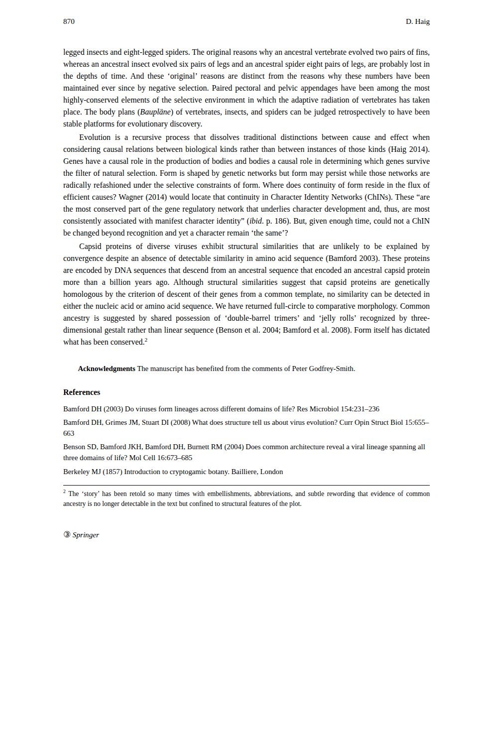870 D. Haig
legged insects and eight-legged spiders. The original reasons why an ancestral vertebrate evolved two pairs of fins, whereas an ancestral insect evolved six pairs of legs and an ancestral spider eight pairs of legs, are probably lost in the depths of time. And these ‘original’ reasons are distinct from the reasons why these numbers have been maintained ever since by negative selection. Paired pectoral and pelvic appendages have been among the most highly-conserved elements of the selective environment in which the adaptive radiation of vertebrates has taken place. The body plans (Baupläne) of vertebrates, insects, and spiders can be judged retrospectively to have been stable platforms for evolutionary discovery.
Evolution is a recursive process that dissolves traditional distinctions between cause and effect when considering causal relations between biological kinds rather than between instances of those kinds (Haig 2014). Genes have a causal role in the production of bodies and bodies a causal role in determining which genes survive the filter of natural selection. Form is shaped by genetic networks but form may persist while those networks are radically refashioned under the selective constraints of form. Where does continuity of form reside in the flux of efficient causes? Wagner (2014) would locate that continuity in Character Identity Networks (ChINs). These “are the most conserved part of the gene regulatory network that underlies character development and, thus, are most consistently associated with manifest character identity” (ibid. p. 186). But, given enough time, could not a ChIN be changed beyond recognition and yet a character remain ‘the same’?
Capsid proteins of diverse viruses exhibit structural similarities that are unlikely to be explained by convergence despite an absence of detectable similarity in amino acid sequence (Bamford 2003). These proteins are encoded by DNA sequences that descend from an ancestral sequence that encoded an ancestral capsid protein more than a billion years ago. Although structural similarities suggest that capsid proteins are genetically homologous by the criterion of descent of their genes from a common template, no similarity can be detected in either the nucleic acid or amino acid sequence. We have returned full-circle to comparative morphology. Common ancestry is suggested by shared possession of ‘double-barrel trimers’ and ‘jelly rolls’ recognized by three-dimensional gestalt rather than linear sequence (Benson et al. 2004; Bamford et al. 2008). Form itself has dictated what has been conserved.2
Acknowledgments The manuscript has benefited from the comments of Peter Godfrey-Smith.
References
Bamford DH (2003) Do viruses form lineages across different domains of life? Res Microbiol 154:231–236
Bamford DH, Grimes JM, Stuart DI (2008) What does structure tell us about virus evolution? Curr Opin Struct Biol 15:655–663
Benson SD, Bamford JKH, Bamford DH, Burnett RM (2004) Does common architecture reveal a viral lineage spanning all three domains of life? Mol Cell 16:673–685
Berkeley MJ (1857) Introduction to cryptogamic botany. Bailliere, London
2 The ‘story’ has been retold so many times with embellishments, abbreviations, and subtle rewording that evidence of common ancestry is no longer detectable in the text but confined to structural features of the plot.
③ Springer